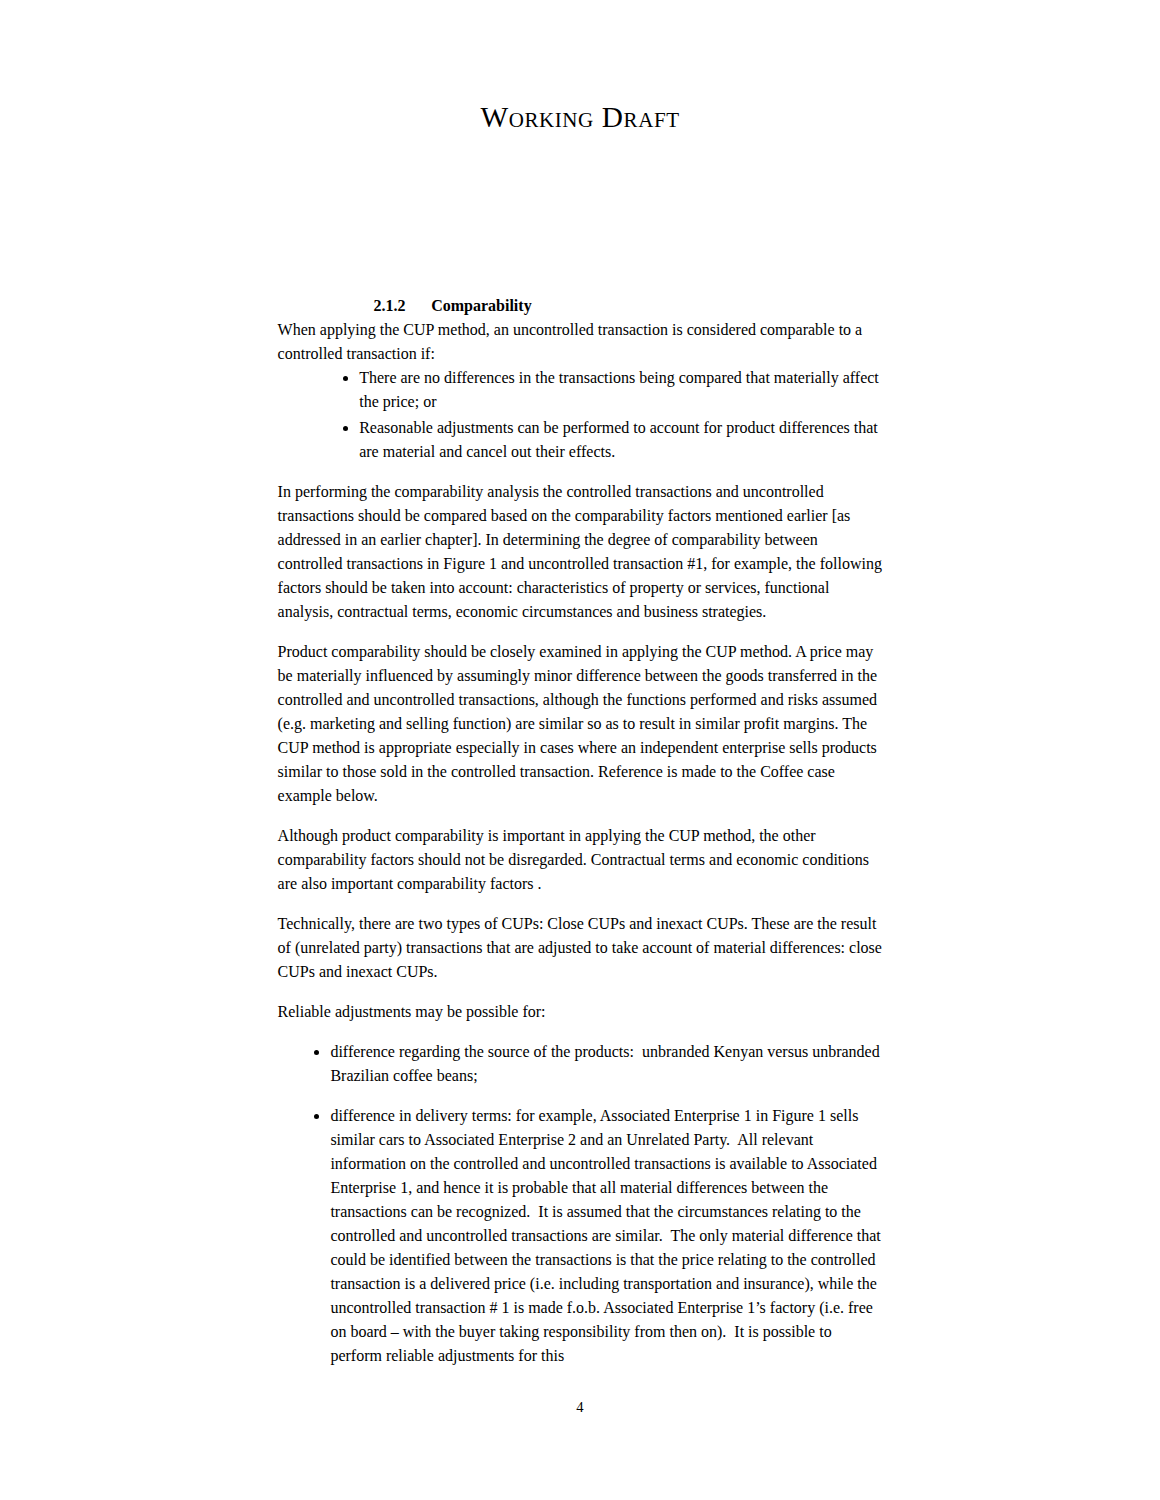Working Draft
2.1.2 Comparability
When applying the CUP method, an uncontrolled transaction is considered comparable to a controlled transaction if:
There are no differences in the transactions being compared that materially affect the price; or
Reasonable adjustments can be performed to account for product differences that are material and cancel out their effects.
In performing the comparability analysis the controlled transactions and uncontrolled transactions should be compared based on the comparability factors mentioned earlier [as addressed in an earlier chapter]. In determining the degree of comparability between controlled transactions in Figure 1 and uncontrolled transaction #1, for example, the following factors should be taken into account: characteristics of property or services, functional analysis, contractual terms, economic circumstances and business strategies.
Product comparability should be closely examined in applying the CUP method. A price may be materially influenced by assumingly minor difference between the goods transferred in the controlled and uncontrolled transactions, although the functions performed and risks assumed (e.g. marketing and selling function) are similar so as to result in similar profit margins. The CUP method is appropriate especially in cases where an independent enterprise sells products similar to those sold in the controlled transaction. Reference is made to the Coffee case example below.
Although product comparability is important in applying the CUP method, the other comparability factors should not be disregarded. Contractual terms and economic conditions are also important comparability factors .
Technically, there are two types of CUPs: Close CUPs and inexact CUPs. These are the result of (unrelated party) transactions that are adjusted to take account of material differences: close CUPs and inexact CUPs.
Reliable adjustments may be possible for:
difference regarding the source of the products: unbranded Kenyan versus unbranded Brazilian coffee beans;
difference in delivery terms: for example, Associated Enterprise 1 in Figure 1 sells similar cars to Associated Enterprise 2 and an Unrelated Party. All relevant information on the controlled and uncontrolled transactions is available to Associated Enterprise 1, and hence it is probable that all material differences between the transactions can be recognized. It is assumed that the circumstances relating to the controlled and uncontrolled transactions are similar. The only material difference that could be identified between the transactions is that the price relating to the controlled transaction is a delivered price (i.e. including transportation and insurance), while the uncontrolled transaction # 1 is made f.o.b. Associated Enterprise 1’s factory (i.e. free on board – with the buyer taking responsibility from then on). It is possible to perform reliable adjustments for this
4